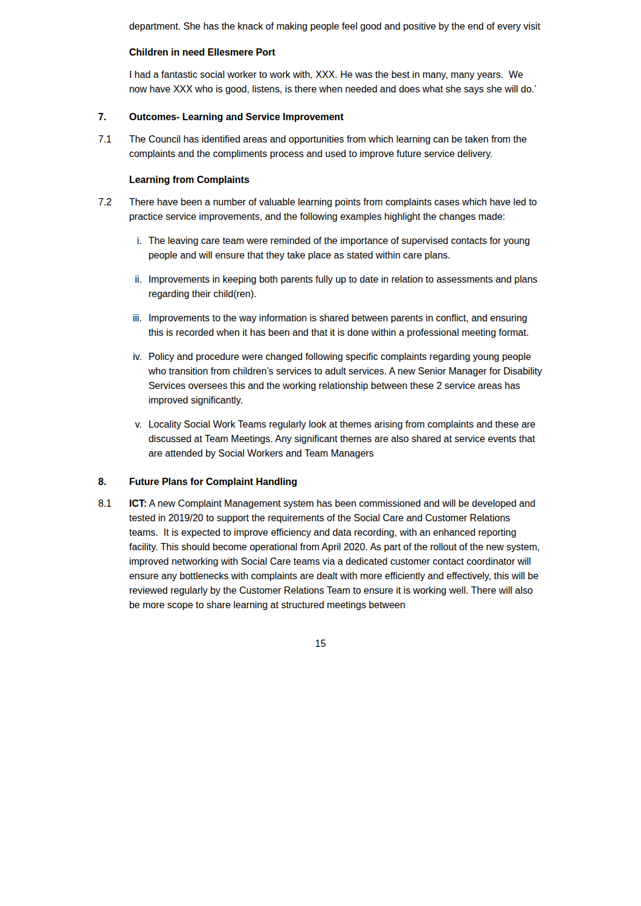department. She has the knack of making people feel good and positive by the end of every visit
Children in need Ellesmere Port
I had a fantastic social worker to work with, XXX. He was the best in many, many years. We now have XXX who is good, listens, is there when needed and does what she says she will do.’
7. Outcomes- Learning and Service Improvement
7.1 The Council has identified areas and opportunities from which learning can be taken from the complaints and the compliments process and used to improve future service delivery.
Learning from Complaints
7.2 There have been a number of valuable learning points from complaints cases which have led to practice service improvements, and the following examples highlight the changes made:
The leaving care team were reminded of the importance of supervised contacts for young people and will ensure that they take place as stated within care plans.
Improvements in keeping both parents fully up to date in relation to assessments and plans regarding their child(ren).
Improvements to the way information is shared between parents in conflict, and ensuring this is recorded when it has been and that it is done within a professional meeting format.
Policy and procedure were changed following specific complaints regarding young people who transition from children’s services to adult services. A new Senior Manager for Disability Services oversees this and the working relationship between these 2 service areas has improved significantly.
Locality Social Work Teams regularly look at themes arising from complaints and these are discussed at Team Meetings. Any significant themes are also shared at service events that are attended by Social Workers and Team Managers
8. Future Plans for Complaint Handling
8.1 ICT: A new Complaint Management system has been commissioned and will be developed and tested in 2019/20 to support the requirements of the Social Care and Customer Relations teams. It is expected to improve efficiency and data recording, with an enhanced reporting facility. This should become operational from April 2020. As part of the rollout of the new system, improved networking with Social Care teams via a dedicated customer contact coordinator will ensure any bottlenecks with complaints are dealt with more efficiently and effectively, this will be reviewed regularly by the Customer Relations Team to ensure it is working well. There will also be more scope to share learning at structured meetings between
15